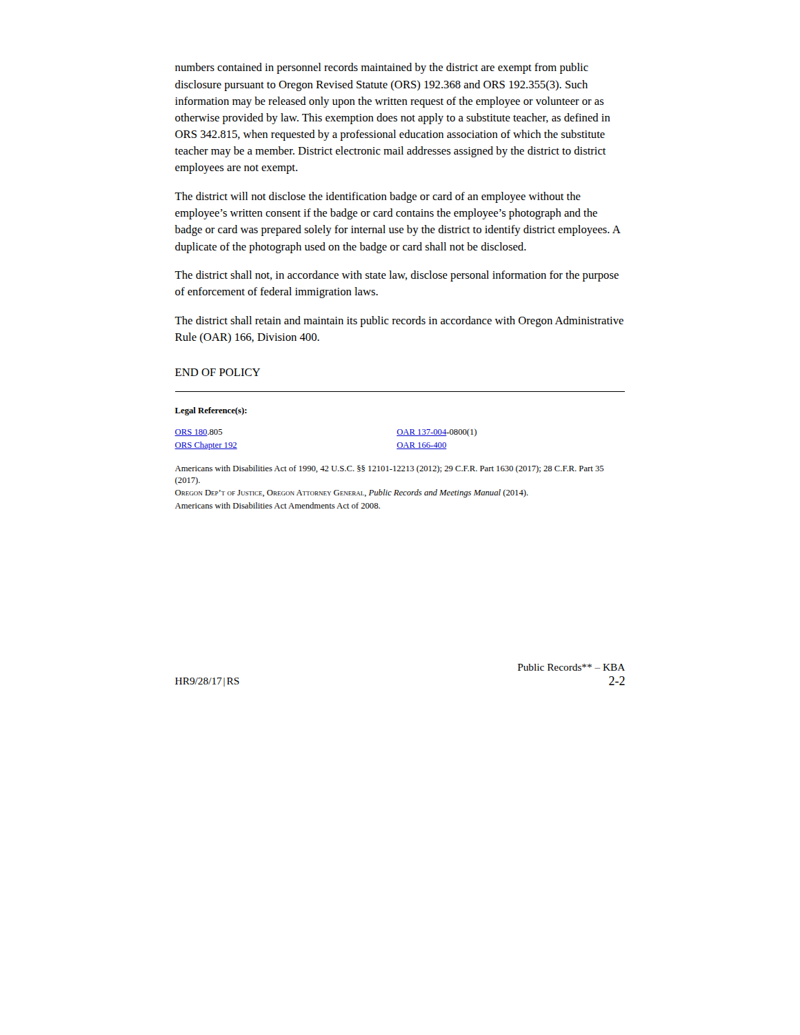numbers contained in personnel records maintained by the district are exempt from public disclosure pursuant to Oregon Revised Statute (ORS) 192.368 and ORS 192.355(3). Such information may be released only upon the written request of the employee or volunteer or as otherwise provided by law. This exemption does not apply to a substitute teacher, as defined in ORS 342.815, when requested by a professional education association of which the substitute teacher may be a member. District electronic mail addresses assigned by the district to district employees are not exempt.
The district will not disclose the identification badge or card of an employee without the employee’s written consent if the badge or card contains the employee’s photograph and the badge or card was prepared solely for internal use by the district to identify district employees. A duplicate of the photograph used on the badge or card shall not be disclosed.
The district shall not, in accordance with state law, disclose personal information for the purpose of enforcement of federal immigration laws.
The district shall retain and maintain its public records in accordance with Oregon Administrative Rule (OAR) 166, Division 400.
END OF POLICY
Legal Reference(s):
| ORS 180 .805 | OAR 137-004 -0800(1) |
| ORS Chapter 192 | OAR 166-400 |
Americans with Disabilities Act of 1990, 42 U.S.C. §§ 12101-12213 (2012); 29 C.F.R. Part 1630 (2017); 28 C.F.R. Part 35 (2017).
Oregon Dep’t of Justice, Oregon Attorney General, Public Records and Meetings Manual (2014).
Americans with Disabilities Act Amendments Act of 2008.
HR9/28/17|RS
Public Records** – KBA 2-2